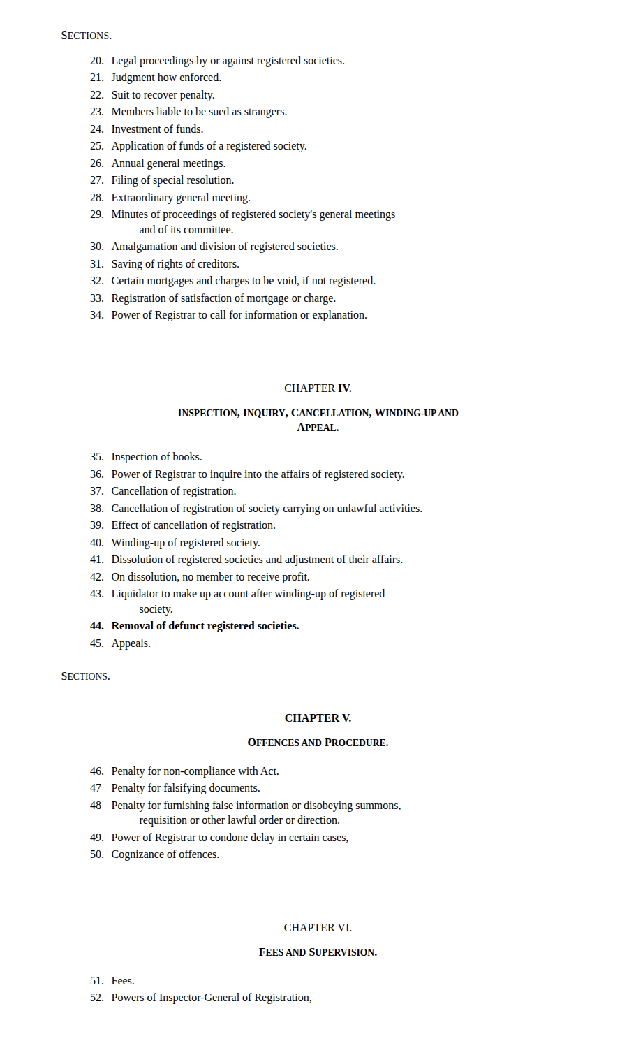SECTIONS.
20. Legal proceedings by or against registered societies.
21. Judgment how enforced.
22. Suit to recover penalty.
23. Members liable to be sued as strangers.
24. Investment of funds.
25. Application of funds of a registered society.
26. Annual general meetings.
27. Filing of special resolution.
28. Extraordinary general meeting.
29. Minutes of proceedings of registered society's general meetingsand of its committee.
30. Amalgamation and division of registered societies.
31. Saving of rights of creditors.
32. Certain mortgages and charges to be void, if not registered.
33. Registration of satisfaction of mortgage or charge.
34. Power of Registrar to call for information or explanation.
CHAPTER IV.
INSPECTION, INQUIRY, CANCELLATION, WINDING-UP AND
APPEAL.
35. Inspection of books.
36. Power of Registrar to inquire into the affairs of registered society.
37. Cancellation of registration.
38. Cancellation of registration of society carrying on unlawful activities.
39. Effect of cancellation of registration.
40. Winding-up of registered society.
41. Dissolution of registered societies and adjustment of their affairs.
42. On dissolution, no member to receive profit.
43. Liquidator to make up account after winding-up of registeredsociety.
44. Removal of defunct registered societies.
45. Appeals.
SECTIONS.
CHAPTER V.
OFFENCES AND PROCEDURE.
46. Penalty for non-compliance with Act.
47 Penalty for falsifying documents.
48 Penalty for furnishing false information or disobeying summons,requisition or other lawful order or direction.
49. Power of Registrar to condone delay in certain cases,
50. Cognizance of offences.
CHAPTER VI.
FEES AND SUPERVISION.
51. Fees.
52. Powers of Inspector-General of Registration,